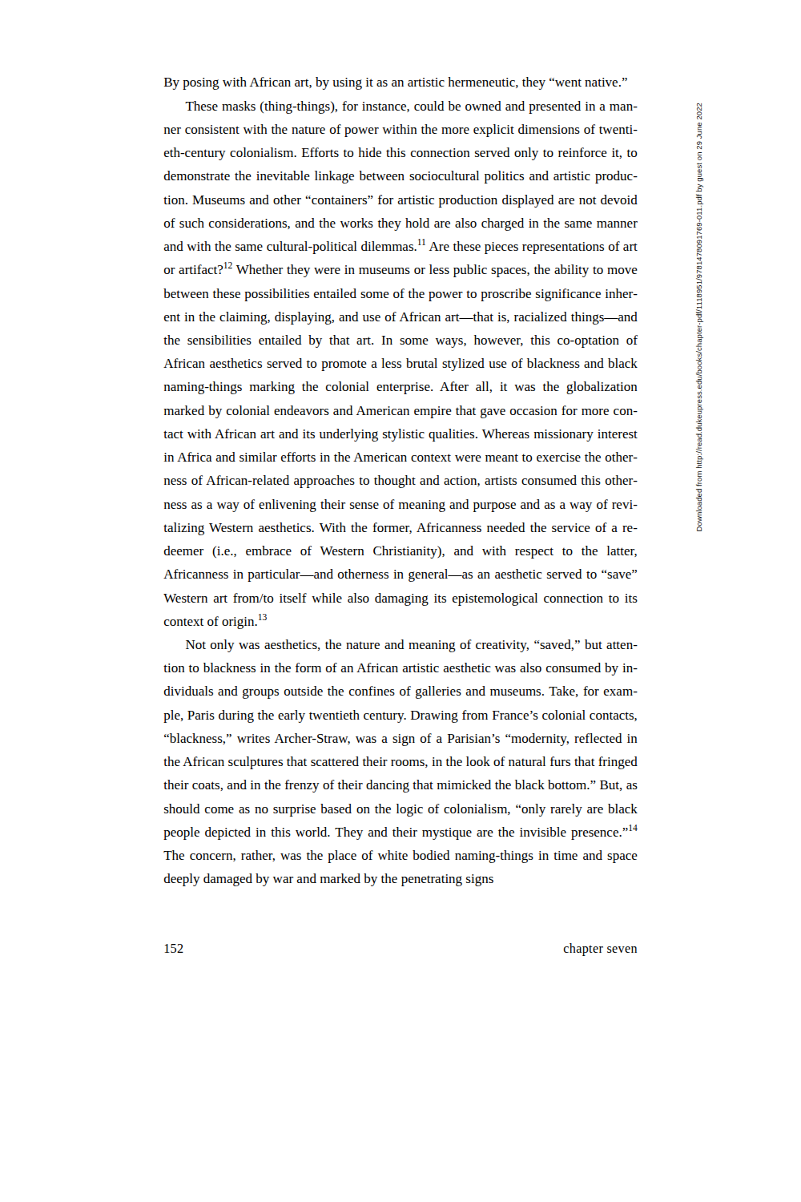Downloaded from http://read.dukeupress.edu/books/chapter-pdf/1118951/9781478091769-011.pdf by guest on 29 June 2022
By posing with African art, by using it as an artistic hermeneutic, they “went native.”
These masks (thing-things), for instance, could be owned and presented in a manner consistent with the nature of power within the more explicit dimensions of twentieth-century colonialism. Efforts to hide this connection served only to reinforce it, to demonstrate the inevitable linkage between sociocultural politics and artistic production. Museums and other “containers” for artistic production displayed are not devoid of such considerations, and the works they hold are also charged in the same manner and with the same cultural-political dilemmas.11 Are these pieces representations of art or artifact?12 Whether they were in museums or less public spaces, the ability to move between these possibilities entailed some of the power to proscribe significance inherent in the claiming, displaying, and use of African art—that is, racialized things—and the sensibilities entailed by that art. In some ways, however, this co-optation of African aesthetics served to promote a less brutal stylized use of blackness and black naming-things marking the colonial enterprise. After all, it was the globalization marked by colonial endeavors and American empire that gave occasion for more contact with African art and its underlying stylistic qualities. Whereas missionary interest in Africa and similar efforts in the American context were meant to exercise the otherness of African-related approaches to thought and action, artists consumed this otherness as a way of enlivening their sense of meaning and purpose and as a way of revitalizing Western aesthetics. With the former, Africanness needed the service of a redeemer (i.e., embrace of Western Christianity), and with respect to the latter, Africanness in particular—and otherness in general—as an aesthetic served to “save” Western art from/to itself while also damaging its epistemological connection to its context of origin.13
Not only was aesthetics, the nature and meaning of creativity, “saved,” but attention to blackness in the form of an African artistic aesthetic was also consumed by individuals and groups outside the confines of galleries and museums. Take, for example, Paris during the early twentieth century. Drawing from France’s colonial contacts, “blackness,” writes Archer-Straw, was a sign of a Parisian’s “modernity, reflected in the African sculptures that scattered their rooms, in the look of natural furs that fringed their coats, and in the frenzy of their dancing that mimicked the black bottom.” But, as should come as no surprise based on the logic of colonialism, “only rarely are black people depicted in this world. They and their mystique are the invisible presence.”14 The concern, rather, was the place of white bodied naming-things in time and space deeply damaged by war and marked by the penetrating signs
152 chapter seven